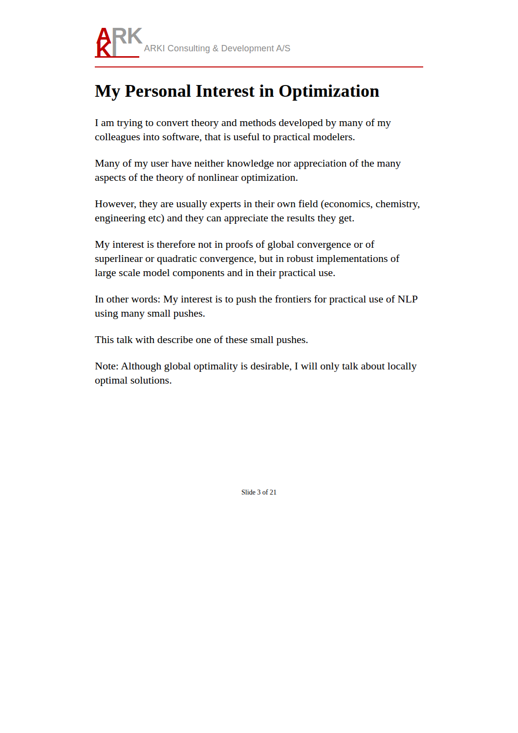ARK
KI
ARKI Consulting & Development A/S
My Personal Interest in Optimization
I am trying to convert theory and methods developed by many of my colleagues into software, that is useful to practical modelers.
Many of my user have neither knowledge nor appreciation of the many aspects of the theory of nonlinear optimization.
However, they are usually experts in their own field (economics, chemistry, engineering etc) and they can appreciate the results they get.
My interest is therefore not in proofs of global convergence or of superlinear or quadratic convergence, but in robust implementations of large scale model components and in their practical use.
In other words: My interest is to push the frontiers for practical use of NLP using many small pushes.
This talk with describe one of these small pushes.
Note: Although global optimality is desirable, I will only talk about locally optimal solutions.
Slide 3 of 21